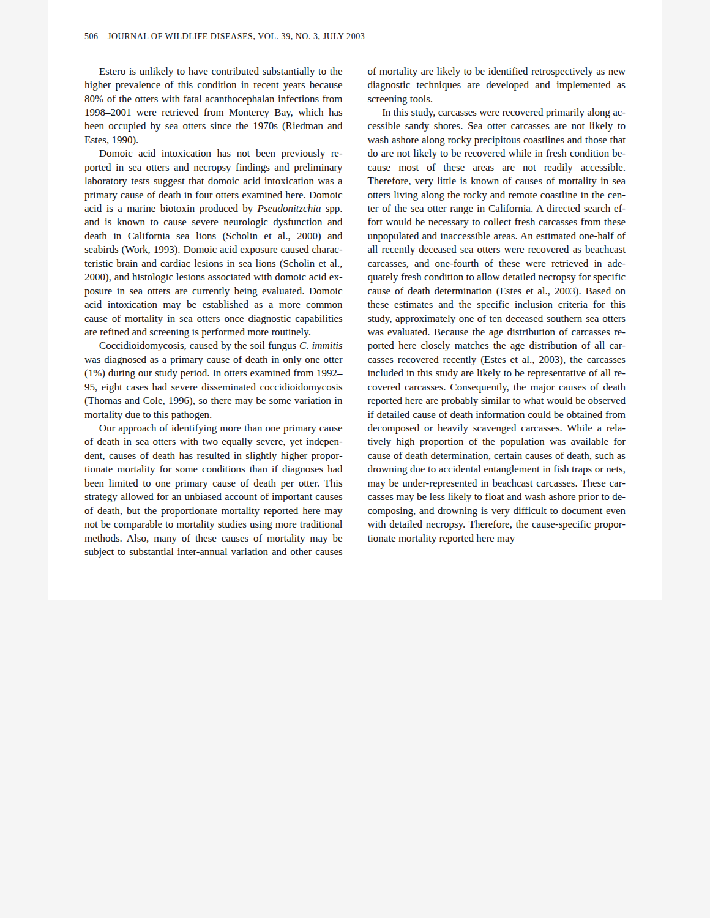506 Journal of Wildlife Diseases, Vol. 39, No. 3, July 2003
Estero is unlikely to have contributed substantially to the higher prevalence of this condition in recent years because 80% of the otters with fatal acanthocephalan infections from 1998–2001 were retrieved from Monterey Bay, which has been occupied by sea otters since the 1970s (Riedman and Estes, 1990).
Domoic acid intoxication has not been previously reported in sea otters and necropsy findings and preliminary laboratory tests suggest that domoic acid intoxication was a primary cause of death in four otters examined here. Domoic acid is a marine biotoxin produced by Pseudonitzchia spp. and is known to cause severe neurologic dysfunction and death in California sea lions (Scholin et al., 2000) and seabirds (Work, 1993). Domoic acid exposure caused characteristic brain and cardiac lesions in sea lions (Scholin et al., 2000), and histologic lesions associated with domoic acid exposure in sea otters are currently being evaluated. Domoic acid intoxication may be established as a more common cause of mortality in sea otters once diagnostic capabilities are refined and screening is performed more routinely.
Coccidioidomycosis, caused by the soil fungus C. immitis was diagnosed as a primary cause of death in only one otter (1%) during our study period. In otters examined from 1992–95, eight cases had severe disseminated coccidioidomycosis (Thomas and Cole, 1996), so there may be some variation in mortality due to this pathogen.
Our approach of identifying more than one primary cause of death in sea otters with two equally severe, yet independent, causes of death has resulted in slightly higher proportionate mortality for some conditions than if diagnoses had been limited to one primary cause of death per otter. This strategy allowed for an unbiased account of important causes of death, but the proportionate mortality reported here may not be comparable to mortality studies using more traditional methods. Also, many of these causes of mortality may be subject to substantial inter-annual variation and other causes of mortality are likely to be identified retrospectively as new diagnostic techniques are developed and implemented as screening tools.
In this study, carcasses were recovered primarily along accessible sandy shores. Sea otter carcasses are not likely to wash ashore along rocky precipitous coastlines and those that do are not likely to be recovered while in fresh condition because most of these areas are not readily accessible. Therefore, very little is known of causes of mortality in sea otters living along the rocky and remote coastline in the center of the sea otter range in California. A directed search effort would be necessary to collect fresh carcasses from these unpopulated and inaccessible areas. An estimated one-half of all recently deceased sea otters were recovered as beachcast carcasses, and one-fourth of these were retrieved in adequately fresh condition to allow detailed necropsy for specific cause of death determination (Estes et al., 2003). Based on these estimates and the specific inclusion criteria for this study, approximately one of ten deceased southern sea otters was evaluated. Because the age distribution of carcasses reported here closely matches the age distribution of all carcasses recovered recently (Estes et al., 2003), the carcasses included in this study are likely to be representative of all recovered carcasses. Consequently, the major causes of death reported here are probably similar to what would be observed if detailed cause of death information could be obtained from decomposed or heavily scavenged carcasses. While a relatively high proportion of the population was available for cause of death determination, certain causes of death, such as drowning due to accidental entanglement in fish traps or nets, may be under-represented in beachcast carcasses. These carcasses may be less likely to float and wash ashore prior to decomposing, and drowning is very difficult to document even with detailed necropsy. Therefore, the cause-specific proportionate mortality reported here may